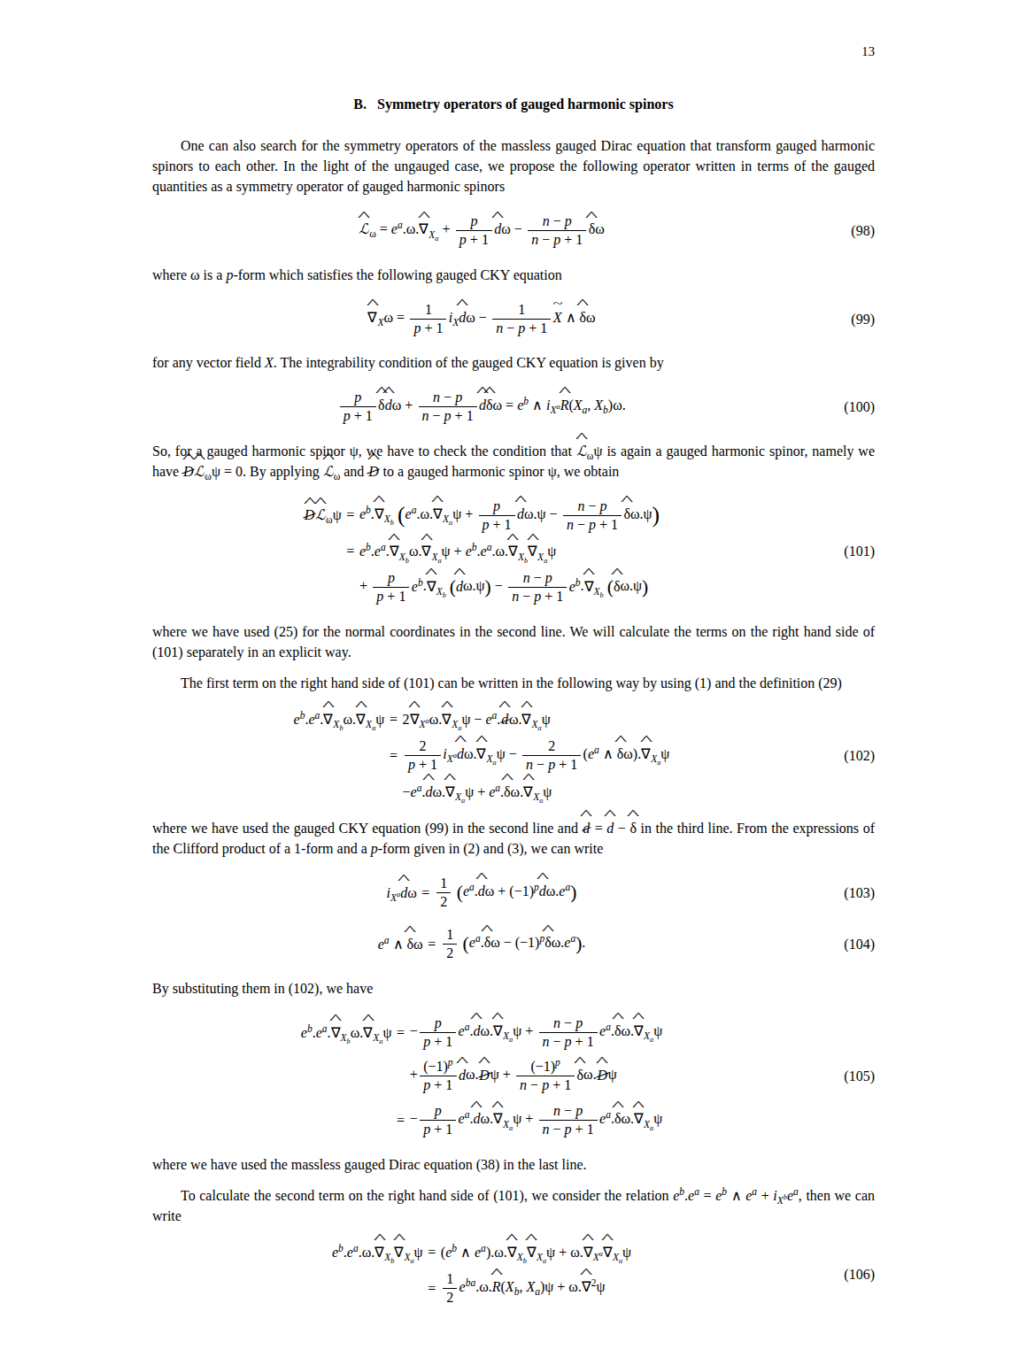13
B. Symmetry operators of gauged harmonic spinors
One can also search for the symmetry operators of the massless gauged Dirac equation that transform gauged harmonic spinors to each other. In the light of the ungauged case, we propose the following operator written in terms of the gauged quantities as a symmetry operator of gauged harmonic spinors
ℒω = ea.ω.∇Xa + pp + 1 dω − n − p n − p + 1 δω
(98)
where ω is a p-form which satisfies the following gauged CKY equation
∇Xω = 1 p + 1 iX dω − 1 n − p + 1 X ∧ δω
(99)
for any vector field X. The integrability condition of the gauged CKY equation is given by
pp + 1 δdω + n − p n − p + 1 dδω = eb ∧ iXa R(Xa, Xb)ω.
(100)
So, for a gauged harmonic spinor ψ, we have to check the condition that ℒωψ is again a gauged harmonic spinor, namely we have Dℒωψ = 0. By applying ℒω and D to a gauged harmonic spinor ψ, we obtain
Dℒωψ = eb.∇Xb (ea.ω.∇Xaψ + pp + 1 dω.ψ − n − p n − p + 1 δω.ψ) = eb.ea.∇Xbω.∇Xaψ + eb.ea.ω.∇Xb∇Xaψ + pp + 1 eb.∇Xb (dω.ψ) − n − p n − p + 1 eb.∇Xb (δω.ψ)
(101)
where we have used (25) for the normal coordinates in the second line. We will calculate the terms on the right hand side of (101) separately in an explicit way.
The first term on the right hand side of (101) can be written in the following way by using (1) and the definition (29)
eb.ea.∇Xbω.∇Xaψ = 2∇Xaω.∇Xaψ − ea.dω.∇Xaψ = 2 p + 1 iXa dω.∇Xaψ − 2 n − p + 1(ea ∧ δω).∇Xaψ −ea.dω.∇Xaψ + ea.δω.∇Xaψ
(102)
where we have used the gauged CKY equation (99) in the second line and d = d − δ in the third line. From the expressions of the Clifford product of a 1-form and a p-form given in (2) and (3), we can write
iXa dω = 12 (ea.dω + (−1)pdω.ea)
(103)
ea ∧ δω = 12 (ea.δω − (−1)pδω.ea).
(104)
By substituting them in (102), we have
eb.ea.∇Xbω.∇Xaψ = −pp + 1 ea.dω.∇Xaψ + n − p n − p + 1 ea.δω.∇Xaψ +(−1)p p + 1 dω.Dψ + (−1)p n − p + 1 δω.Dψ = −pp + 1 ea.dω.∇Xaψ + n − p n − p + 1 ea.δω.∇Xaψ
(105)
where we have used the massless gauged Dirac equation (38) in the last line.
To calculate the second term on the right hand side of (101), we consider the relation eb.ea = eb ∧ ea + iXbea, then we can write
eb.ea.ω.∇Xb∇Xaψ = (eb ∧ ea).ω.∇Xb∇Xaψ + ω.∇Xa∇Xaψ = 12 eba.ω.R(Xb, Xa)ψ + ω.∇2ψ
(106)